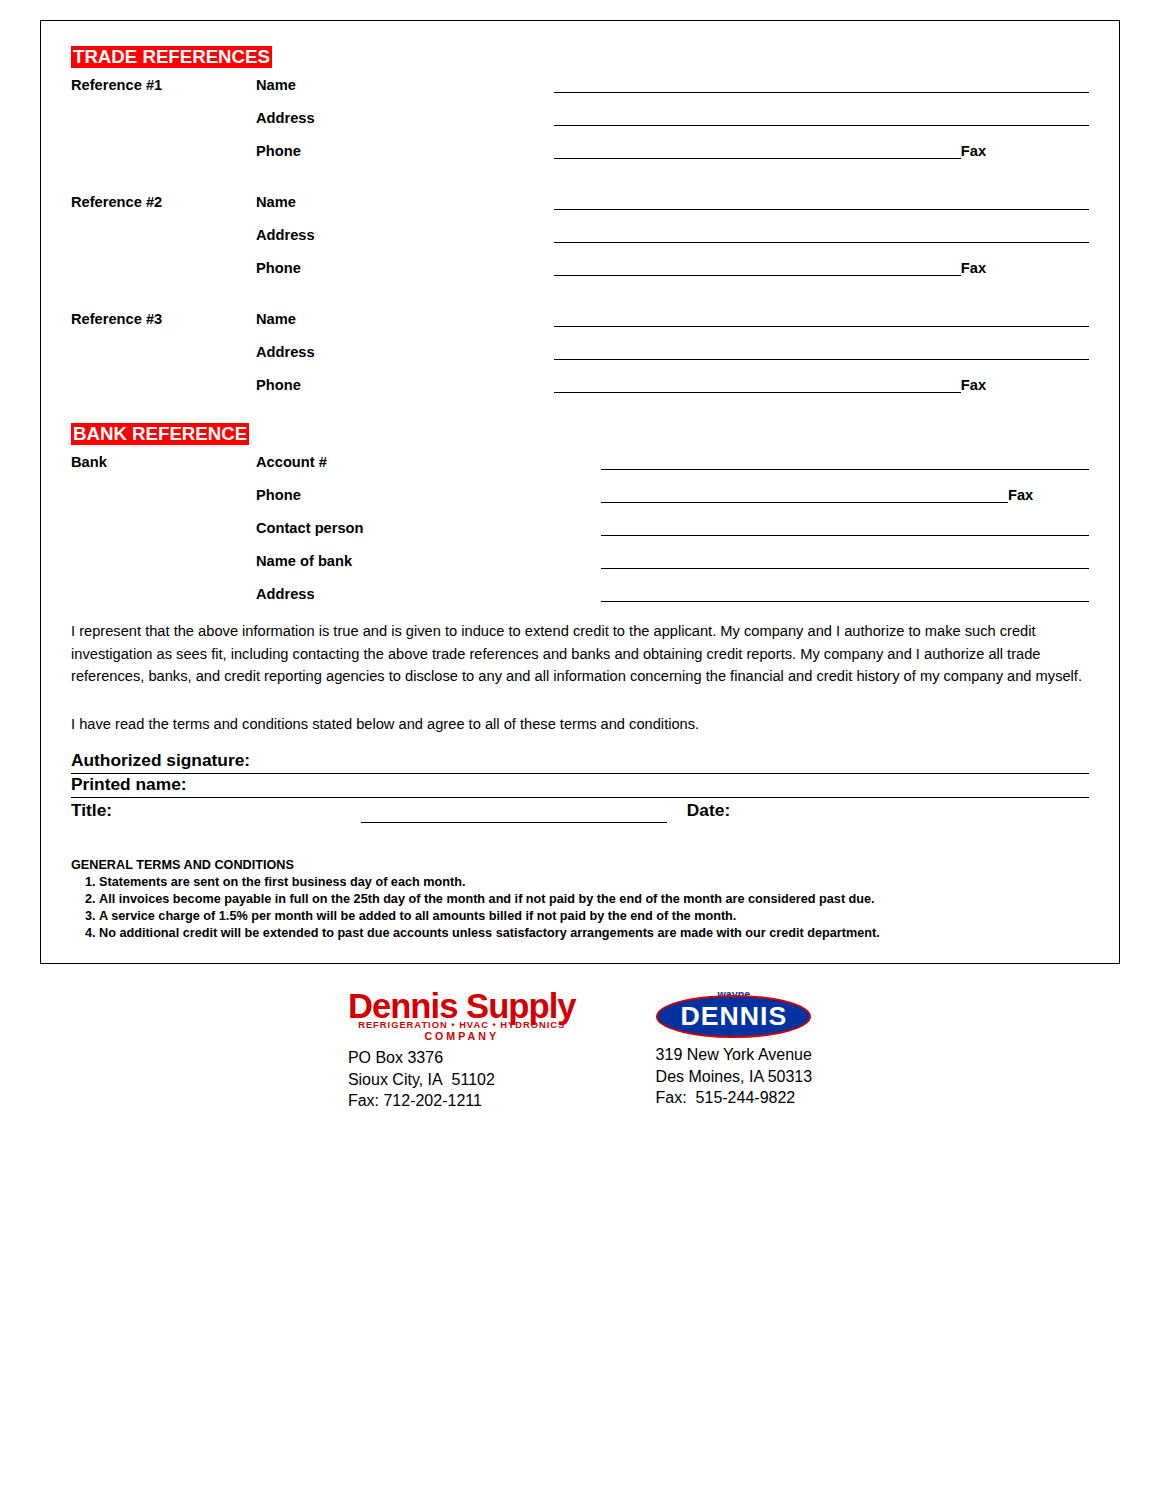TRADE REFERENCES
| Reference #1 | Name | |
| | Address | |
| | Phone | | Fax | |
| Reference #2 | Name | |
| | Address | |
| | Phone | | Fax | |
| Reference #3 | Name | |
| | Address | |
| | Phone | | Fax | |
BANK REFERENCE
| Bank | Account # | |
| | Phone | | Fax | |
| | Contact person | |
| | Name of bank | |
| | Address | |
I represent that the above information is true and is given to induce to extend credit to the applicant. My company and I authorize to make such credit investigation as sees fit, including contacting the above trade references and banks and obtaining credit reports. My company and I authorize all trade references, banks, and credit reporting agencies to disclose to any and all information concerning the financial and credit history of my company and myself.
I have read the terms and conditions stated below and agree to all of these terms and conditions.
Authorized signature:
Printed name:
| Title: | | Date: | |
GENERAL TERMS AND CONDITIONS
Statements are sent on the first business day of each month.
All invoices become payable in full on the 25th day of the month and if not paid by the end of the month are considered past due.
A service charge of 1.5% per month will be added to all amounts billed if not paid by the end of the month.
No additional credit will be extended to past due accounts unless satisfactory arrangements are made with our credit department.
Dennis Supply REFRIGERATION • HVAC • HYDRONICS COMPANY
PO Box 3376
Sioux City, IA 51102
Fax: 712-202-1211
wayne DENNIS
319 New York Avenue
Des Moines, IA 50313
Fax: 515-244-9822